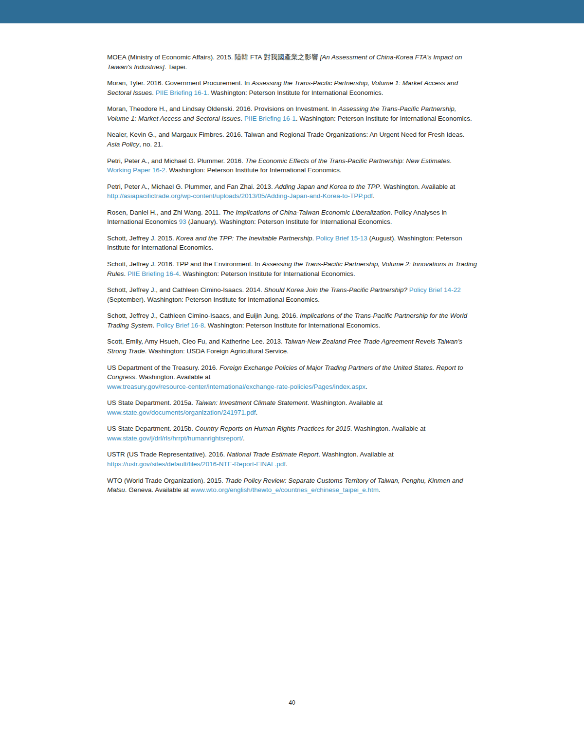MOEA (Ministry of Economic Affairs). 2015. 陸韓 FTA 對我國產業之影響 [An Assessment of China-Korea FTA's Impact on Taiwan's Industries]. Taipei.
Moran, Tyler. 2016. Government Procurement. In Assessing the Trans-Pacific Partnership, Volume 1: Market Access and Sectoral Issues. PIIE Briefing 16-1. Washington: Peterson Institute for International Economics.
Moran, Theodore H., and Lindsay Oldenski. 2016. Provisions on Investment. In Assessing the Trans-Pacific Partnership, Volume 1: Market Access and Sectoral Issues. PIIE Briefing 16-1. Washington: Peterson Institute for International Economics.
Nealer, Kevin G., and Margaux Fimbres. 2016. Taiwan and Regional Trade Organizations: An Urgent Need for Fresh Ideas. Asia Policy, no. 21.
Petri, Peter A., and Michael G. Plummer. 2016. The Economic Effects of the Trans-Pacific Partnership: New Estimates. Working Paper 16-2. Washington: Peterson Institute for International Economics.
Petri, Peter A., Michael G. Plummer, and Fan Zhai. 2013. Adding Japan and Korea to the TPP. Washington. Available at http://asiapacifictrade.org/wp-content/uploads/2013/05/Adding-Japan-and-Korea-to-TPP.pdf.
Rosen, Daniel H., and Zhi Wang. 2011. The Implications of China-Taiwan Economic Liberalization. Policy Analyses in International Economics 93 (January). Washington: Peterson Institute for International Economics.
Schott, Jeffrey J. 2015. Korea and the TPP: The Inevitable Partnership. Policy Brief 15-13 (August). Washington: Peterson Institute for International Economics.
Schott, Jeffrey J. 2016. TPP and the Environment. In Assessing the Trans-Pacific Partnership, Volume 2: Innovations in Trading Rules. PIIE Briefing 16-4. Washington: Peterson Institute for International Economics.
Schott, Jeffrey J., and Cathleen Cimino-Isaacs. 2014. Should Korea Join the Trans-Pacific Partnership? Policy Brief 14-22 (September). Washington: Peterson Institute for International Economics.
Schott, Jeffrey J., Cathleen Cimino-Isaacs, and Euijin Jung. 2016. Implications of the Trans-Pacific Partnership for the World Trading System. Policy Brief 16-8. Washington: Peterson Institute for International Economics.
Scott, Emily, Amy Hsueh, Cleo Fu, and Katherine Lee. 2013. Taiwan-New Zealand Free Trade Agreement Revels Taiwan's Strong Trade. Washington: USDA Foreign Agricultural Service.
US Department of the Treasury. 2016. Foreign Exchange Policies of Major Trading Partners of the United States. Report to Congress. Washington. Available at
www.treasury.gov/resource-center/international/exchange-rate-policies/Pages/index.aspx.
US State Department. 2015a. Taiwan: Investment Climate Statement. Washington. Available at
www.state.gov/documents/organization/241971.pdf.
US State Department. 2015b. Country Reports on Human Rights Practices for 2015. Washington. Available at
www.state.gov/j/drl/rls/hrrpt/humanrightsreport/.
USTR (US Trade Representative). 2016. National Trade Estimate Report. Washington. Available at
https://ustr.gov/sites/default/files/2016-NTE-Report-FINAL.pdf.
WTO (World Trade Organization). 2015. Trade Policy Review: Separate Customs Territory of Taiwan, Penghu, Kinmen and Matsu. Geneva. Available at www.wto.org/english/thewto_e/countries_e/chinese_taipei_e.htm.
40